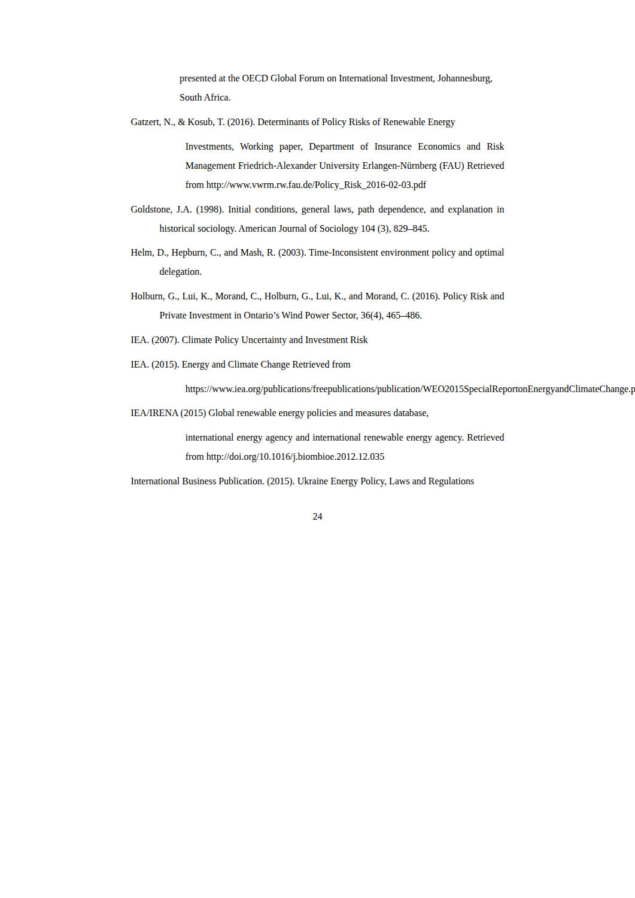presented at the OECD Global Forum on International Investment, Johannesburg, South Africa.
Gatzert, N., & Kosub, T. (2016). Determinants of Policy Risks of Renewable Energy
Investments, Working paper, Department of Insurance Economics and Risk Management Friedrich-Alexander University Erlangen-Nürnberg (FAU) Retrieved from http://www.vwrm.rw.fau.de/Policy_Risk_2016-02-03.pdf
Goldstone, J.A. (1998). Initial conditions, general laws, path dependence, and explanation in historical sociology. American Journal of Sociology 104 (3), 829–845.
Helm, D., Hepburn, C., and Mash, R. (2003). Time-Inconsistent environment policy and optimal delegation.
Holburn, G., Lui, K., Morand, C., Holburn, G., Lui, K., and Morand, C. (2016). Policy Risk and Private Investment in Ontario’s Wind Power Sector, 36(4), 465–486.
IEA. (2007). Climate Policy Uncertainty and Investment Risk
IEA. (2015). Energy and Climate Change Retrieved from
https://www.iea.org/publications/freepublications/publication/WEO2015SpecialReportonEnergyandClimateChange.pdf
IEA/IRENA (2015) Global renewable energy policies and measures database,
international energy agency and international renewable energy agency. Retrieved from http://doi.org/10.1016/j.biombioe.2012.12.035
International Business Publication. (2015). Ukraine Energy Policy, Laws and Regulations
24